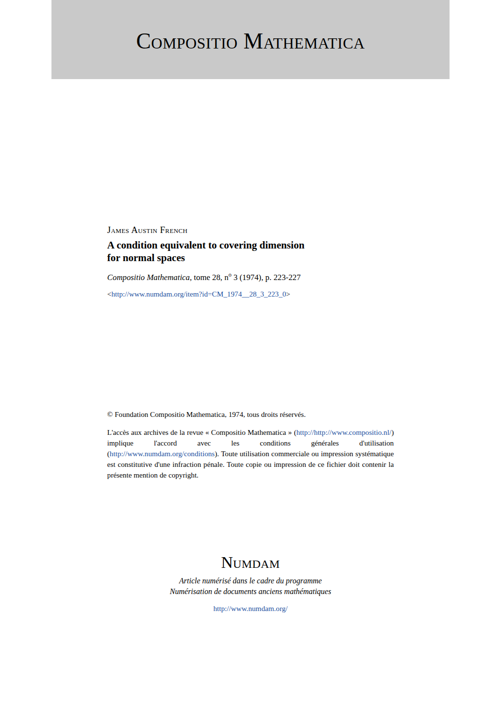Compositio Mathematica
James Austin French
A condition equivalent to covering dimension
for normal spaces
Compositio Mathematica, tome 28, no 3 (1974), p. 223-227
<http://www.numdam.org/item?id=CM_1974__28_3_223_0>
© Foundation Compositio Mathematica, 1974, tous droits réservés.
L'accès aux archives de la revue « Compositio Mathematica » (http://http://www.compositio.nl/) implique l'accord avec les conditions générales d'utilisation (http://www.numdam.org/conditions). Toute utilisation commerciale ou impression systématique est constitutive d'une infraction pénale. Toute copie ou impression de ce fichier doit contenir la présente mention de copyright.
Numdam
Article numérisé dans le cadre du programme
Numérisation de documents anciens mathématiques
http://www.numdam.org/